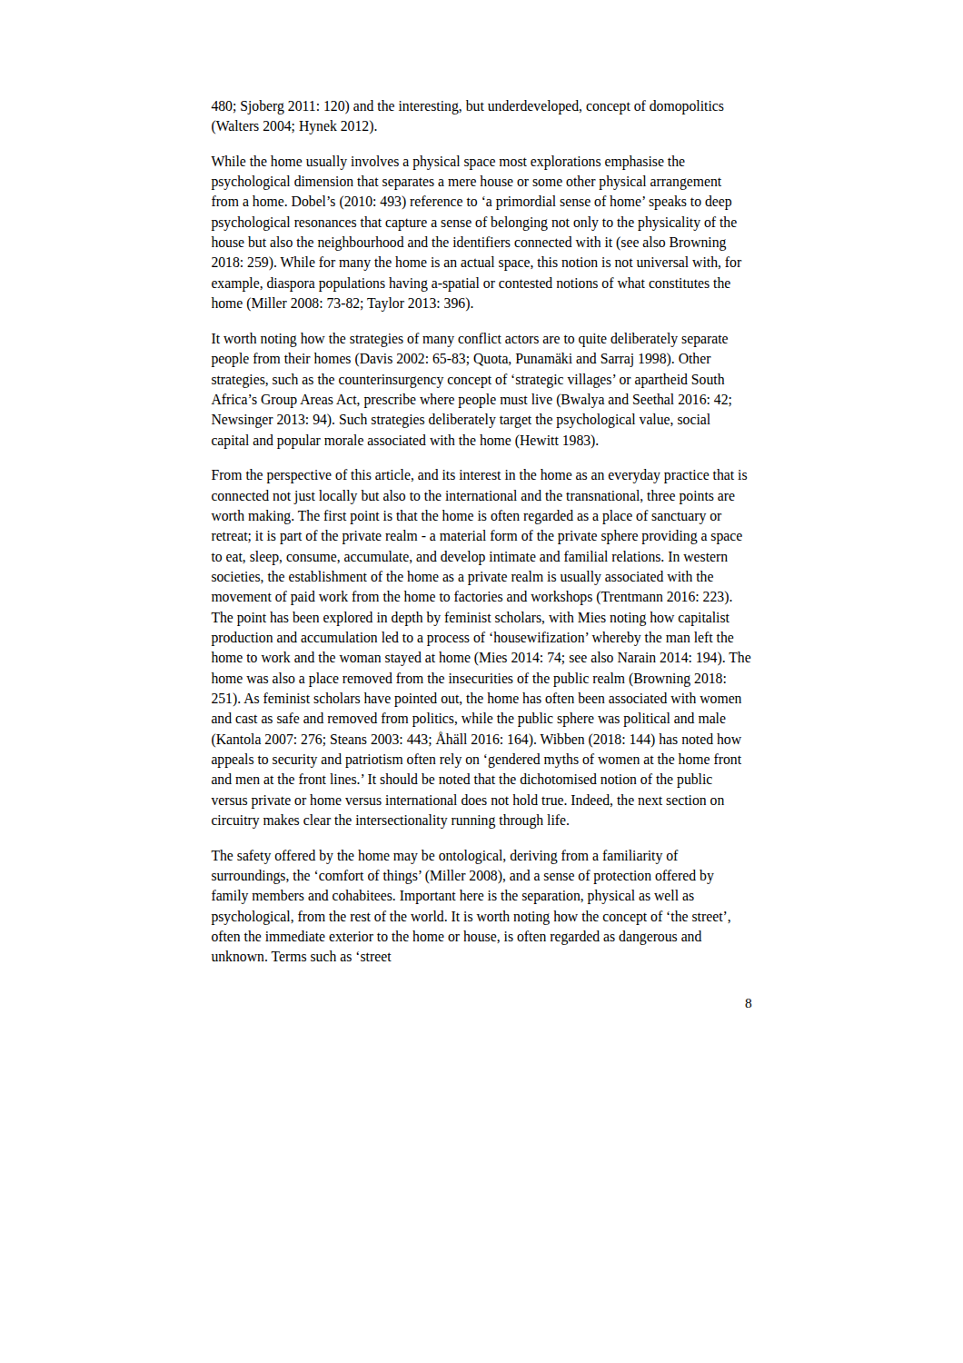480; Sjoberg 2011: 120) and the interesting, but underdeveloped, concept of domopolitics (Walters 2004; Hynek 2012).
While the home usually involves a physical space most explorations emphasise the psychological dimension that separates a mere house or some other physical arrangement from a home. Dobel’s (2010: 493) reference to ‘a primordial sense of home’ speaks to deep psychological resonances that capture a sense of belonging not only to the physicality of the house but also the neighbourhood and the identifiers connected with it (see also Browning 2018: 259). While for many the home is an actual space, this notion is not universal with, for example, diaspora populations having a-spatial or contested notions of what constitutes the home (Miller 2008: 73-82; Taylor 2013: 396).
It worth noting how the strategies of many conflict actors are to quite deliberately separate people from their homes (Davis 2002: 65-83; Quota, Punamäki and Sarraj 1998). Other strategies, such as the counterinsurgency concept of ‘strategic villages’ or apartheid South Africa’s Group Areas Act, prescribe where people must live (Bwalya and Seethal 2016: 42; Newsinger 2013: 94). Such strategies deliberately target the psychological value, social capital and popular morale associated with the home (Hewitt 1983).
From the perspective of this article, and its interest in the home as an everyday practice that is connected not just locally but also to the international and the transnational, three points are worth making. The first point is that the home is often regarded as a place of sanctuary or retreat; it is part of the private realm - a material form of the private sphere providing a space to eat, sleep, consume, accumulate, and develop intimate and familial relations. In western societies, the establishment of the home as a private realm is usually associated with the movement of paid work from the home to factories and workshops (Trentmann 2016: 223). The point has been explored in depth by feminist scholars, with Mies noting how capitalist production and accumulation led to a process of ‘housewifization’ whereby the man left the home to work and the woman stayed at home (Mies 2014: 74; see also Narain 2014: 194). The home was also a place removed from the insecurities of the public realm (Browning 2018: 251). As feminist scholars have pointed out, the home has often been associated with women and cast as safe and removed from politics, while the public sphere was political and male (Kantola 2007: 276; Steans 2003: 443; Åhäll 2016: 164). Wibben (2018: 144) has noted how appeals to security and patriotism often rely on ‘gendered myths of women at the home front and men at the front lines.’ It should be noted that the dichotomised notion of the public versus private or home versus international does not hold true. Indeed, the next section on circuitry makes clear the intersectionality running through life.
The safety offered by the home may be ontological, deriving from a familiarity of surroundings, the ‘comfort of things’ (Miller 2008), and a sense of protection offered by family members and cohabitees. Important here is the separation, physical as well as psychological, from the rest of the world. It is worth noting how the concept of ‘the street’, often the immediate exterior to the home or house, is often regarded as dangerous and unknown. Terms such as ‘street
8